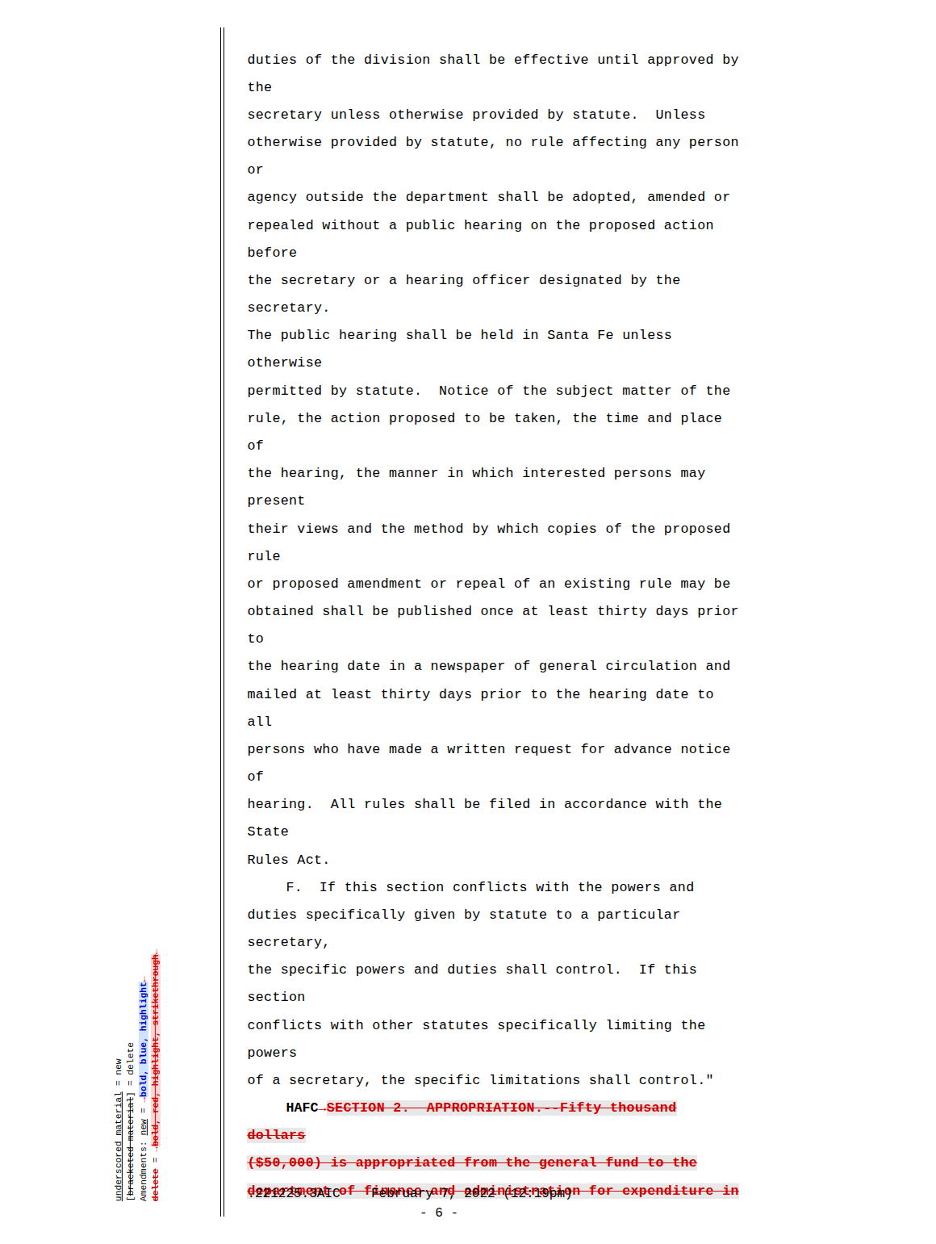underscored material = new [bracketed material] = delete Amendments: new = →bold, blue, highlight← delete = →bold, red, highlight, strikethrough←
duties of the division shall be effective until approved by the
secretary unless otherwise provided by statute. Unless
otherwise provided by statute, no rule affecting any person or
agency outside the department shall be adopted, amended or
repealed without a public hearing on the proposed action before
the secretary or a hearing officer designated by the secretary.
The public hearing shall be held in Santa Fe unless otherwise
permitted by statute. Notice of the subject matter of the
rule, the action proposed to be taken, the time and place of
the hearing, the manner in which interested persons may present
their views and the method by which copies of the proposed rule
or proposed amendment or repeal of an existing rule may be
obtained shall be published once at least thirty days prior to
the hearing date in a newspaper of general circulation and
mailed at least thirty days prior to the hearing date to all
persons who have made a written request for advance notice of
hearing. All rules shall be filed in accordance with the State
Rules Act.
F. If this section conflicts with the powers and
duties specifically given by statute to a particular secretary,
the specific powers and duties shall control. If this section
conflicts with other statutes specifically limiting the powers
of a secretary, the specific limitations shall control."
HAFC→SECTION 2. APPROPRIATION.--Fifty thousand dollars
($50,000) is appropriated from the general fund to the
department of finance and administration for expenditure in
.221225.3AIC February 7, 2022 (12:19pm)
- 6 -